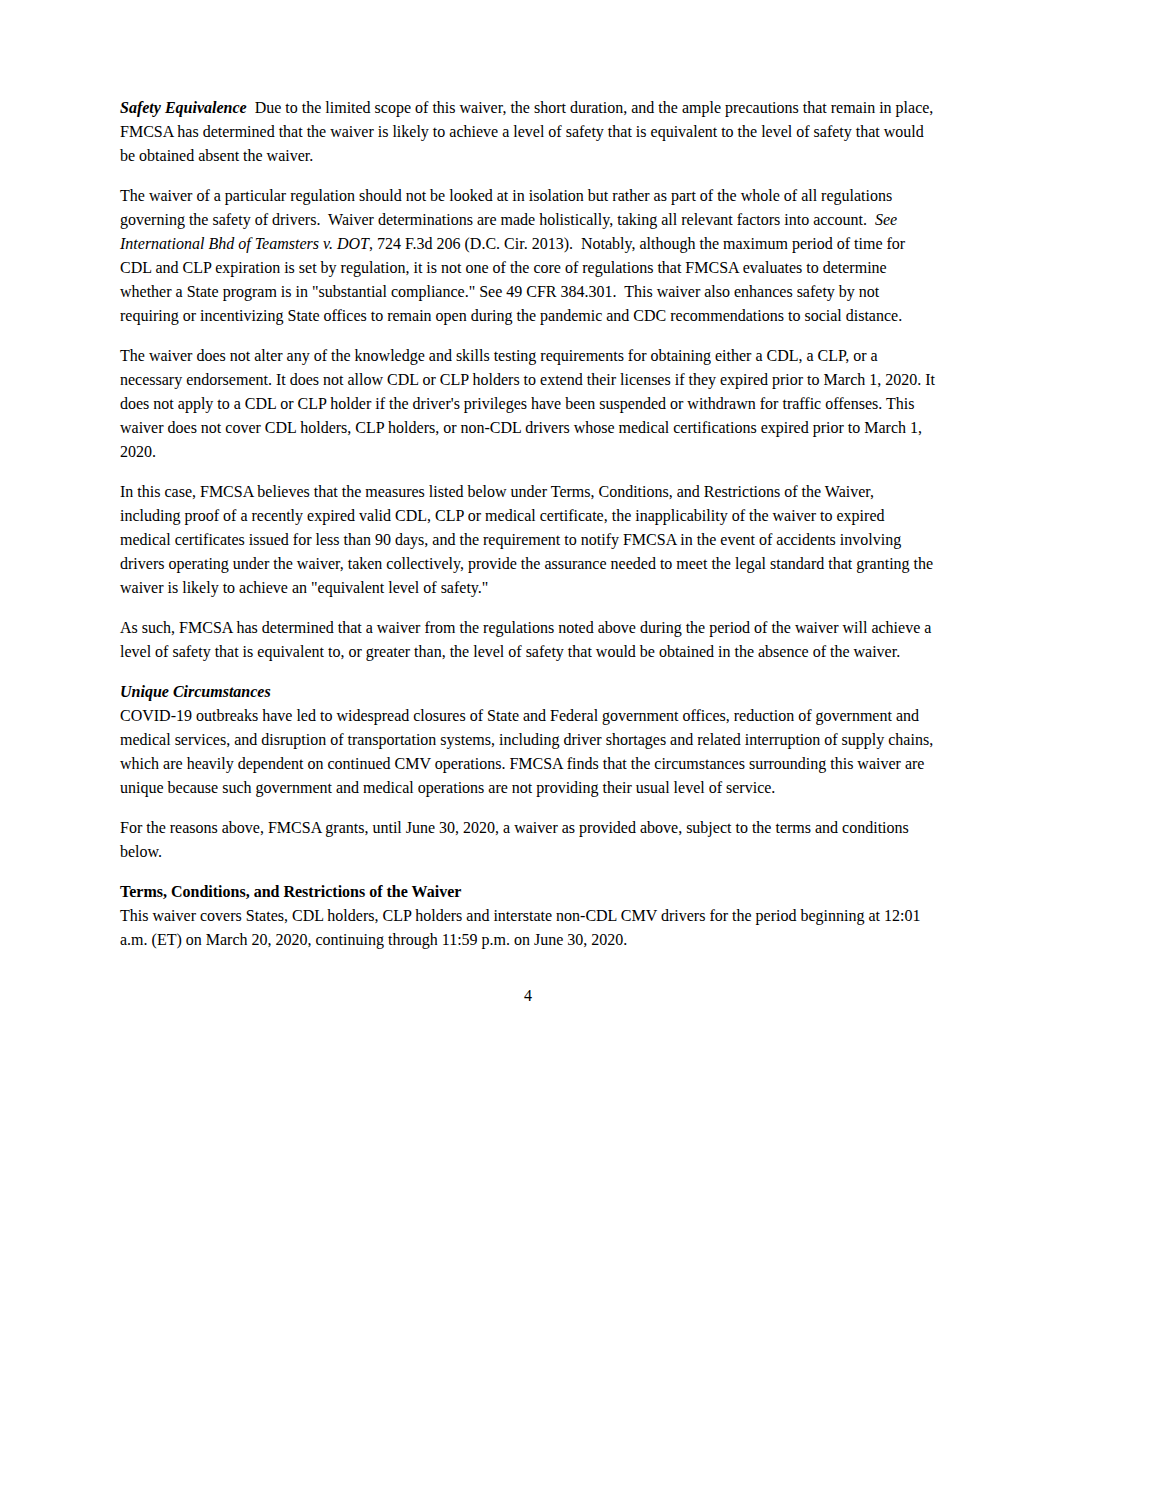Safety Equivalence Due to the limited scope of this waiver, the short duration, and the ample precautions that remain in place, FMCSA has determined that the waiver is likely to achieve a level of safety that is equivalent to the level of safety that would be obtained absent the waiver.
The waiver of a particular regulation should not be looked at in isolation but rather as part of the whole of all regulations governing the safety of drivers. Waiver determinations are made holistically, taking all relevant factors into account. See International Bhd of Teamsters v. DOT, 724 F.3d 206 (D.C. Cir. 2013). Notably, although the maximum period of time for CDL and CLP expiration is set by regulation, it is not one of the core of regulations that FMCSA evaluates to determine whether a State program is in "substantial compliance." See 49 CFR 384.301. This waiver also enhances safety by not requiring or incentivizing State offices to remain open during the pandemic and CDC recommendations to social distance.
The waiver does not alter any of the knowledge and skills testing requirements for obtaining either a CDL, a CLP, or a necessary endorsement. It does not allow CDL or CLP holders to extend their licenses if they expired prior to March 1, 2020. It does not apply to a CDL or CLP holder if the driver's privileges have been suspended or withdrawn for traffic offenses. This waiver does not cover CDL holders, CLP holders, or non-CDL drivers whose medical certifications expired prior to March 1, 2020.
In this case, FMCSA believes that the measures listed below under Terms, Conditions, and Restrictions of the Waiver, including proof of a recently expired valid CDL, CLP or medical certificate, the inapplicability of the waiver to expired medical certificates issued for less than 90 days, and the requirement to notify FMCSA in the event of accidents involving drivers operating under the waiver, taken collectively, provide the assurance needed to meet the legal standard that granting the waiver is likely to achieve an "equivalent level of safety."
As such, FMCSA has determined that a waiver from the regulations noted above during the period of the waiver will achieve a level of safety that is equivalent to, or greater than, the level of safety that would be obtained in the absence of the waiver.
Unique Circumstances
COVID-19 outbreaks have led to widespread closures of State and Federal government offices, reduction of government and medical services, and disruption of transportation systems, including driver shortages and related interruption of supply chains, which are heavily dependent on continued CMV operations. FMCSA finds that the circumstances surrounding this waiver are unique because such government and medical operations are not providing their usual level of service.
For the reasons above, FMCSA grants, until June 30, 2020, a waiver as provided above, subject to the terms and conditions below.
Terms, Conditions, and Restrictions of the Waiver
This waiver covers States, CDL holders, CLP holders and interstate non-CDL CMV drivers for the period beginning at 12:01 a.m. (ET) on March 20, 2020, continuing through 11:59 p.m. on June 30, 2020.
4